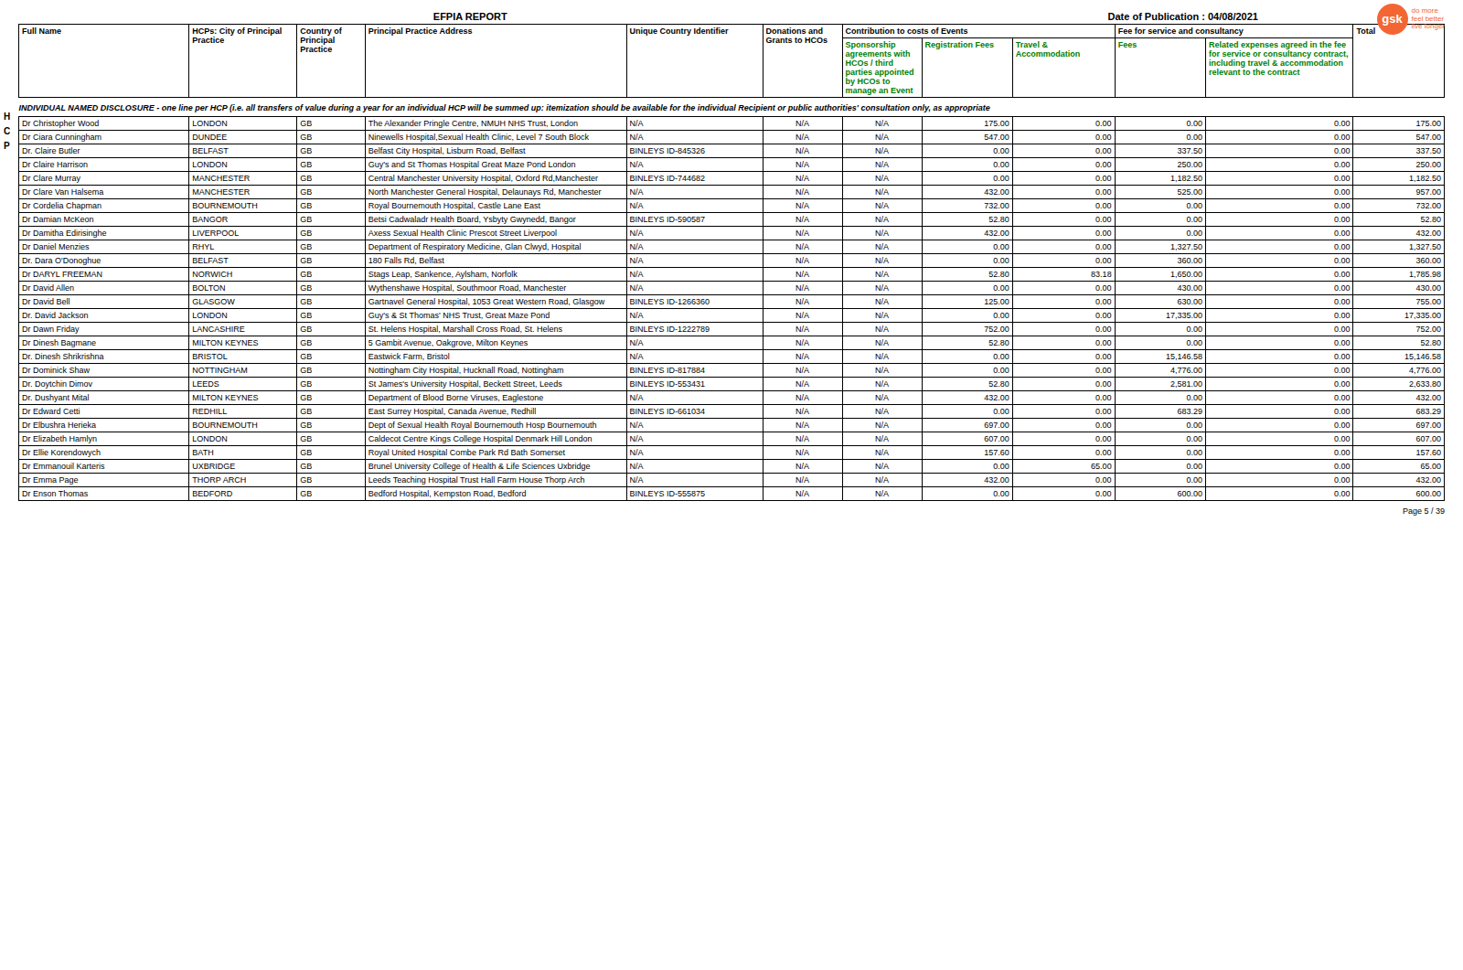gsk do more
feel better
live longer
H
C
P
| EFPIA REPORT | Date of Publication : 04/08/2021 |
| --- | --- |
| Full Name | HCPs: City of Principal Practice | Country of Principal Practice | Principal Practice Address | Unique Country Identifier | Donations and Grants to HCOs | Contribution to costs of Events | Fee for service and consultancy | Total |
| Sponsorship agreements with HCOs / third parties appointed by HCOs to manage an Event | Registration Fees | Travel & Accommodation | Fees | Related expenses agreed in the fee for service or consultancy contract, including travel & accommodation relevant to the contract |
| INDIVIDUAL NAMED DISCLOSURE - one line per HCP (i.e. all transfers of value during a year for an individual HCP will be summed up: itemization should be available for the individual Recipient or public authorities' consultation only, as appropriate |
| Dr Christopher Wood | LONDON | GB | The Alexander Pringle Centre, NMUH NHS Trust, London | N/A | N/A | N/A | 175.00 | 0.00 | 0.00 | 0.00 | 175.00 |
| Dr Ciara Cunningham | DUNDEE | GB | Ninewells Hospital,Sexual Health Clinic, Level 7 South Block | N/A | N/A | N/A | 547.00 | 0.00 | 0.00 | 0.00 | 547.00 |
| Dr. Claire Butler | BELFAST | GB | Belfast City Hospital, Lisburn Road, Belfast | BINLEYS ID-845326 | N/A | N/A | 0.00 | 0.00 | 337.50 | 0.00 | 337.50 |
| Dr Claire Harrison | LONDON | GB | Guy's and St Thomas Hospital Great Maze Pond London | N/A | N/A | N/A | 0.00 | 0.00 | 250.00 | 0.00 | 250.00 |
| Dr Clare Murray | MANCHESTER | GB | Central Manchester University Hospital, Oxford Rd,Manchester | BINLEYS ID-744682 | N/A | N/A | 0.00 | 0.00 | 1,182.50 | 0.00 | 1,182.50 |
| Dr Clare Van Halsema | MANCHESTER | GB | North Manchester General Hospital, Delaunays Rd, Manchester | N/A | N/A | N/A | 432.00 | 0.00 | 525.00 | 0.00 | 957.00 |
| Dr Cordelia Chapman | BOURNEMOUTH | GB | Royal Bournemouth Hospital, Castle Lane East | N/A | N/A | N/A | 732.00 | 0.00 | 0.00 | 0.00 | 732.00 |
| Dr Damian McKeon | BANGOR | GB | Betsi Cadwaladr Health Board, Ysbyty Gwynedd, Bangor | BINLEYS ID-590587 | N/A | N/A | 52.80 | 0.00 | 0.00 | 0.00 | 52.80 |
| Dr Damitha Edirisinghe | LIVERPOOL | GB | Axess Sexual Health Clinic Prescot Street Liverpool | N/A | N/A | N/A | 432.00 | 0.00 | 0.00 | 0.00 | 432.00 |
| Dr Daniel Menzies | RHYL | GB | Department of Respiratory Medicine, Glan Clwyd, Hospital | N/A | N/A | N/A | 0.00 | 0.00 | 1,327.50 | 0.00 | 1,327.50 |
| Dr. Dara O'Donoghue | BELFAST | GB | 180 Falls Rd, Belfast | N/A | N/A | N/A | 0.00 | 0.00 | 360.00 | 0.00 | 360.00 |
| Dr DARYL FREEMAN | NORWICH | GB | Stags Leap, Sankence, Aylsham, Norfolk | N/A | N/A | N/A | 52.80 | 83.18 | 1,650.00 | 0.00 | 1,785.98 |
| Dr David Allen | BOLTON | GB | Wythenshawe Hospital, Southmoor Road, Manchester | N/A | N/A | N/A | 0.00 | 0.00 | 430.00 | 0.00 | 430.00 |
| Dr David Bell | GLASGOW | GB | Gartnavel General Hospital, 1053 Great Western Road, Glasgow | BINLEYS ID-1266360 | N/A | N/A | 125.00 | 0.00 | 630.00 | 0.00 | 755.00 |
| Dr. David Jackson | LONDON | GB | Guy's & St Thomas' NHS Trust, Great Maze Pond | N/A | N/A | N/A | 0.00 | 0.00 | 17,335.00 | 0.00 | 17,335.00 |
| Dr Dawn Friday | LANCASHIRE | GB | St. Helens Hospital, Marshall Cross Road, St. Helens | BINLEYS ID-1222789 | N/A | N/A | 752.00 | 0.00 | 0.00 | 0.00 | 752.00 |
| Dr Dinesh Bagmane | MILTON KEYNES | GB | 5 Gambit Avenue, Oakgrove, Milton Keynes | N/A | N/A | N/A | 52.80 | 0.00 | 0.00 | 0.00 | 52.80 |
| Dr. Dinesh Shrikrishna | BRISTOL | GB | Eastwick Farm, Bristol | N/A | N/A | N/A | 0.00 | 0.00 | 15,146.58 | 0.00 | 15,146.58 |
| Dr Dominick Shaw | NOTTINGHAM | GB | Nottingham City Hospital, Hucknall Road, Nottingham | BINLEYS ID-817884 | N/A | N/A | 0.00 | 0.00 | 4,776.00 | 0.00 | 4,776.00 |
| Dr. Doytchin Dimov | LEEDS | GB | St James's University Hospital, Beckett Street, Leeds | BINLEYS ID-553431 | N/A | N/A | 52.80 | 0.00 | 2,581.00 | 0.00 | 2,633.80 |
| Dr. Dushyant Mital | MILTON KEYNES | GB | Department of Blood Borne Viruses, Eaglestone | N/A | N/A | N/A | 432.00 | 0.00 | 0.00 | 0.00 | 432.00 |
| Dr Edward Cetti | REDHILL | GB | East Surrey Hospital, Canada Avenue, Redhill | BINLEYS ID-661034 | N/A | N/A | 0.00 | 0.00 | 683.29 | 0.00 | 683.29 |
| Dr Elbushra Herieka | BOURNEMOUTH | GB | Dept of Sexual Health Royal Bournemouth Hosp Bournemouth | N/A | N/A | N/A | 697.00 | 0.00 | 0.00 | 0.00 | 697.00 |
| Dr Elizabeth Hamlyn | LONDON | GB | Caldecot Centre Kings College Hospital Denmark Hill London | N/A | N/A | N/A | 607.00 | 0.00 | 0.00 | 0.00 | 607.00 |
| Dr Ellie Korendowych | BATH | GB | Royal United Hospital Combe Park Rd Bath Somerset | N/A | N/A | N/A | 157.60 | 0.00 | 0.00 | 0.00 | 157.60 |
| Dr Emmanouil Karteris | UXBRIDGE | GB | Brunel University College of Health & Life Sciences Uxbridge | N/A | N/A | N/A | 0.00 | 65.00 | 0.00 | 0.00 | 65.00 |
| Dr Emma Page | THORP ARCH | GB | Leeds Teaching Hospital Trust Hall Farm House Thorp Arch | N/A | N/A | N/A | 432.00 | 0.00 | 0.00 | 0.00 | 432.00 |
| Dr Enson Thomas | BEDFORD | GB | Bedford Hospital, Kempston Road, Bedford | BINLEYS ID-555875 | N/A | N/A | 0.00 | 0.00 | 600.00 | 0.00 | 600.00 |
Page 5 / 39